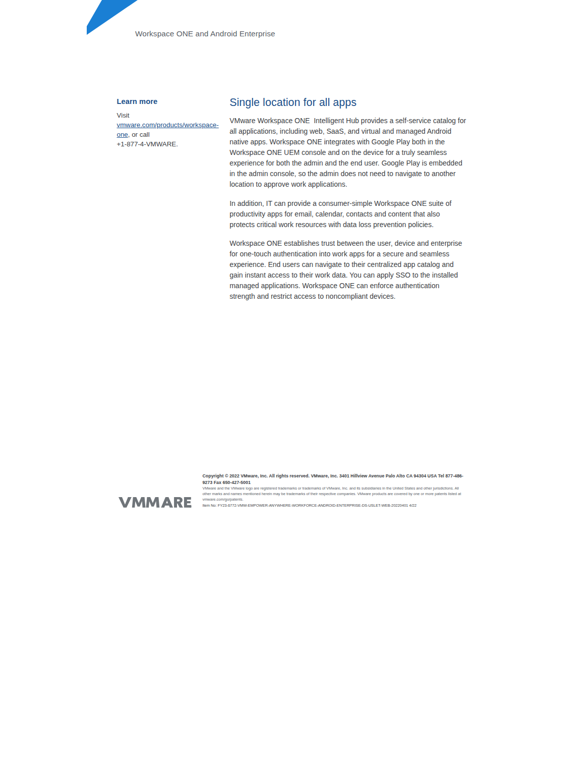Workspace ONE and Android Enterprise
Learn more
Visit vmware.com/products/workspace-one, or call
+1-877-4-VMWARE.
Single location for all apps
VMware Workspace ONE Intelligent Hub provides a self-service catalog for all applications, including web, SaaS, and virtual and managed Android native apps. Workspace ONE integrates with Google Play both in the Workspace ONE UEM console and on the device for a truly seamless experience for both the admin and the end user. Google Play is embedded in the admin console, so the admin does not need to navigate to another location to approve work applications.
In addition, IT can provide a consumer-simple Workspace ONE suite of productivity apps for email, calendar, contacts and content that also protects critical work resources with data loss prevention policies.
Workspace ONE establishes trust between the user, device and enterprise for one-touch authentication into work apps for a secure and seamless experience. End users can navigate to their centralized app catalog and gain instant access to their work data. You can apply SSO to the installed managed applications. Workspace ONE can enforce authentication strength and restrict access to noncompliant devices.
R
Copyright © 2022 VMware, Inc. All rights reserved. VMware, Inc. 3401 Hillview Avenue Palo Alto CA 94304 USA Tel 877-486-9273 Fax 650-427-5001
VMware and the VMware logo are registered trademarks or trademarks of VMware, Inc. and its subsidiaries in the United States and other jurisdictions. All other marks and names mentioned herein may be trademarks of their respective companies. VMware products are covered by one or more patents listed at vmware.com/go/patents.
Item No: FY23-6772-VMW-EMPOWER-ANYWHERE-WORKFORCE-ANDROID-ENTERPRISE-DS-USLET-WEB-20220401 4/22